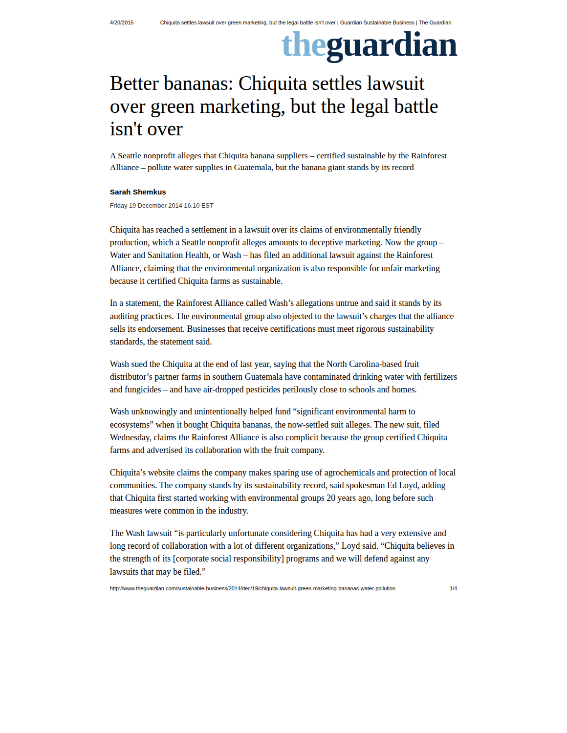4/20/2015 Chiquita settles lawsuit over green marketing, but the legal battle isn't over | Guardian Sustainable Business | The Guardian
theguardian
Better bananas: Chiquita settles lawsuit over green marketing, but the legal battle isn't over
A Seattle nonprofit alleges that Chiquita banana suppliers – certified sustainable by the Rainforest Alliance – pollute water supplies in Guatemala, but the banana giant stands by its record
Sarah Shemkus
Friday 19 December 2014 16.10 EST
Chiquita has reached a settlement in a lawsuit over its claims of environmentally friendly production, which a Seattle nonprofit alleges amounts to deceptive marketing. Now the group – Water and Sanitation Health, or Wash – has filed an additional lawsuit against the Rainforest Alliance, claiming that the environmental organization is also responsible for unfair marketing because it certified Chiquita farms as sustainable.
In a statement, the Rainforest Alliance called Wash’s allegations untrue and said it stands by its auditing practices. The environmental group also objected to the lawsuit’s charges that the alliance sells its endorsement. Businesses that receive certifications must meet rigorous sustainability standards, the statement said.
Wash sued the Chiquita at the end of last year, saying that the North Carolina-based fruit distributor’s partner farms in southern Guatemala have contaminated drinking water with fertilizers and fungicides – and have air-dropped pesticides perilously close to schools and homes.
Wash unknowingly and unintentionally helped fund “significant environmental harm to ecosystems” when it bought Chiquita bananas, the now-settled suit alleges. The new suit, filed Wednesday, claims the Rainforest Alliance is also complicit because the group certified Chiquita farms and advertised its collaboration with the fruit company.
Chiquita’s website claims the company makes sparing use of agrochemicals and protection of local communities. The company stands by its sustainability record, said spokesman Ed Loyd, adding that Chiquita first started working with environmental groups 20 years ago, long before such measures were common in the industry.
The Wash lawsuit “is particularly unfortunate considering Chiquita has had a very extensive and long record of collaboration with a lot of different organizations,” Loyd said. “Chiquita believes in the strength of its [corporate social responsibility] programs and we will defend against any lawsuits that may be filed.”
http://www.theguardian.com/sustainable-business/2014/dec/19/chiquita-lawsuit-green-marketing-bananas-water-pollution 1/4